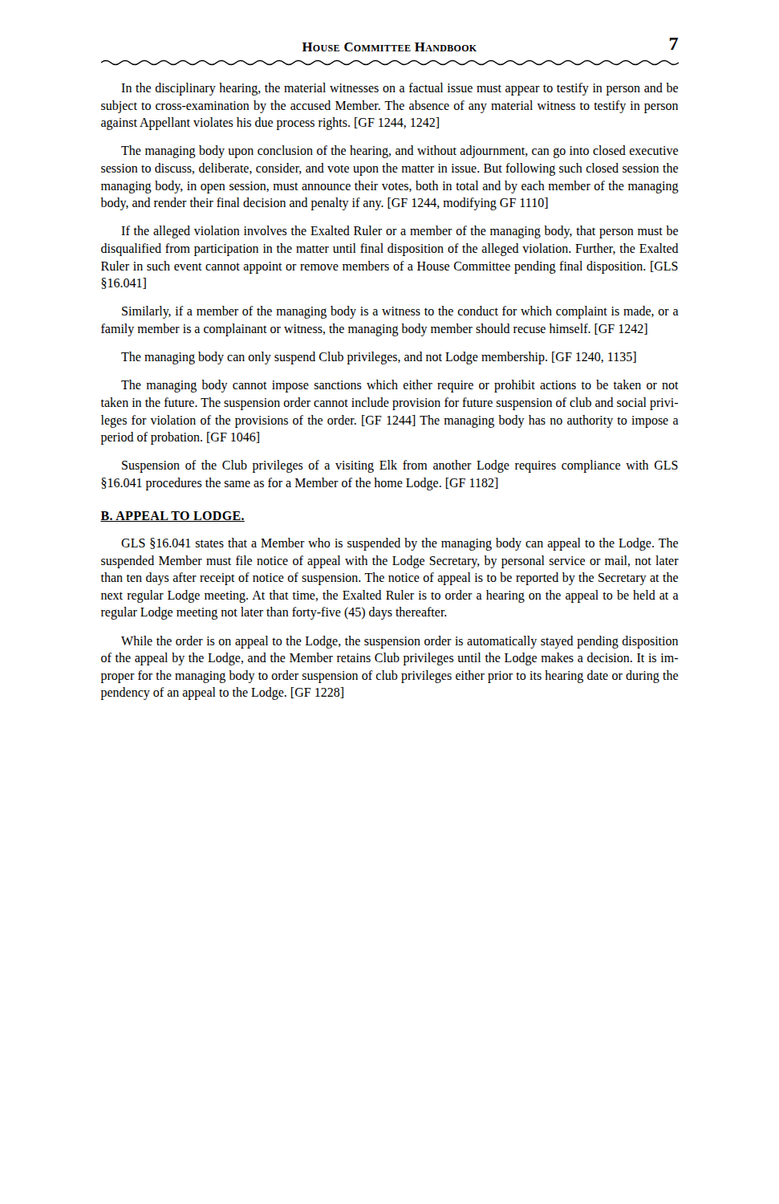House Committee Handbook 7
In the disciplinary hearing, the material witnesses on a factual issue must appear to testify in person and be subject to cross-examination by the accused Member. The absence of any material witness to testify in person against Appellant violates his due process rights. [GF 1244, 1242]
The managing body upon conclusion of the hearing, and without adjournment, can go into closed executive session to discuss, deliberate, consider, and vote upon the matter in issue. But following such closed session the managing body, in open session, must announce their votes, both in total and by each member of the managing body, and render their final decision and penalty if any. [GF 1244, modifying GF 1110]
If the alleged violation involves the Exalted Ruler or a member of the managing body, that person must be disqualified from participation in the matter until final disposition of the alleged violation. Further, the Exalted Ruler in such event cannot appoint or remove members of a House Committee pending final disposition. [GLS §16.041]
Similarly, if a member of the managing body is a witness to the conduct for which complaint is made, or a family member is a complainant or witness, the managing body member should recuse himself. [GF 1242]
The managing body can only suspend Club privileges, and not Lodge membership. [GF 1240, 1135]
The managing body cannot impose sanctions which either require or prohibit actions to be taken or not taken in the future. The suspension order cannot include provision for future suspension of club and social privileges for violation of the provisions of the order. [GF 1244] The managing body has no authority to impose a period of probation. [GF 1046]
Suspension of the Club privileges of a visiting Elk from another Lodge requires compliance with GLS §16.041 procedures the same as for a Member of the home Lodge. [GF 1182]
B. APPEAL TO LODGE.
GLS §16.041 states that a Member who is suspended by the managing body can appeal to the Lodge. The suspended Member must file notice of appeal with the Lodge Secretary, by personal service or mail, not later than ten days after receipt of notice of suspension. The notice of appeal is to be reported by the Secretary at the next regular Lodge meeting. At that time, the Exalted Ruler is to order a hearing on the appeal to be held at a regular Lodge meeting not later than forty-five (45) days thereafter.
While the order is on appeal to the Lodge, the suspension order is automatically stayed pending disposition of the appeal by the Lodge, and the Member retains Club privileges until the Lodge makes a decision. It is improper for the managing body to order suspension of club privileges either prior to its hearing date or during the pendency of an appeal to the Lodge. [GF 1228]